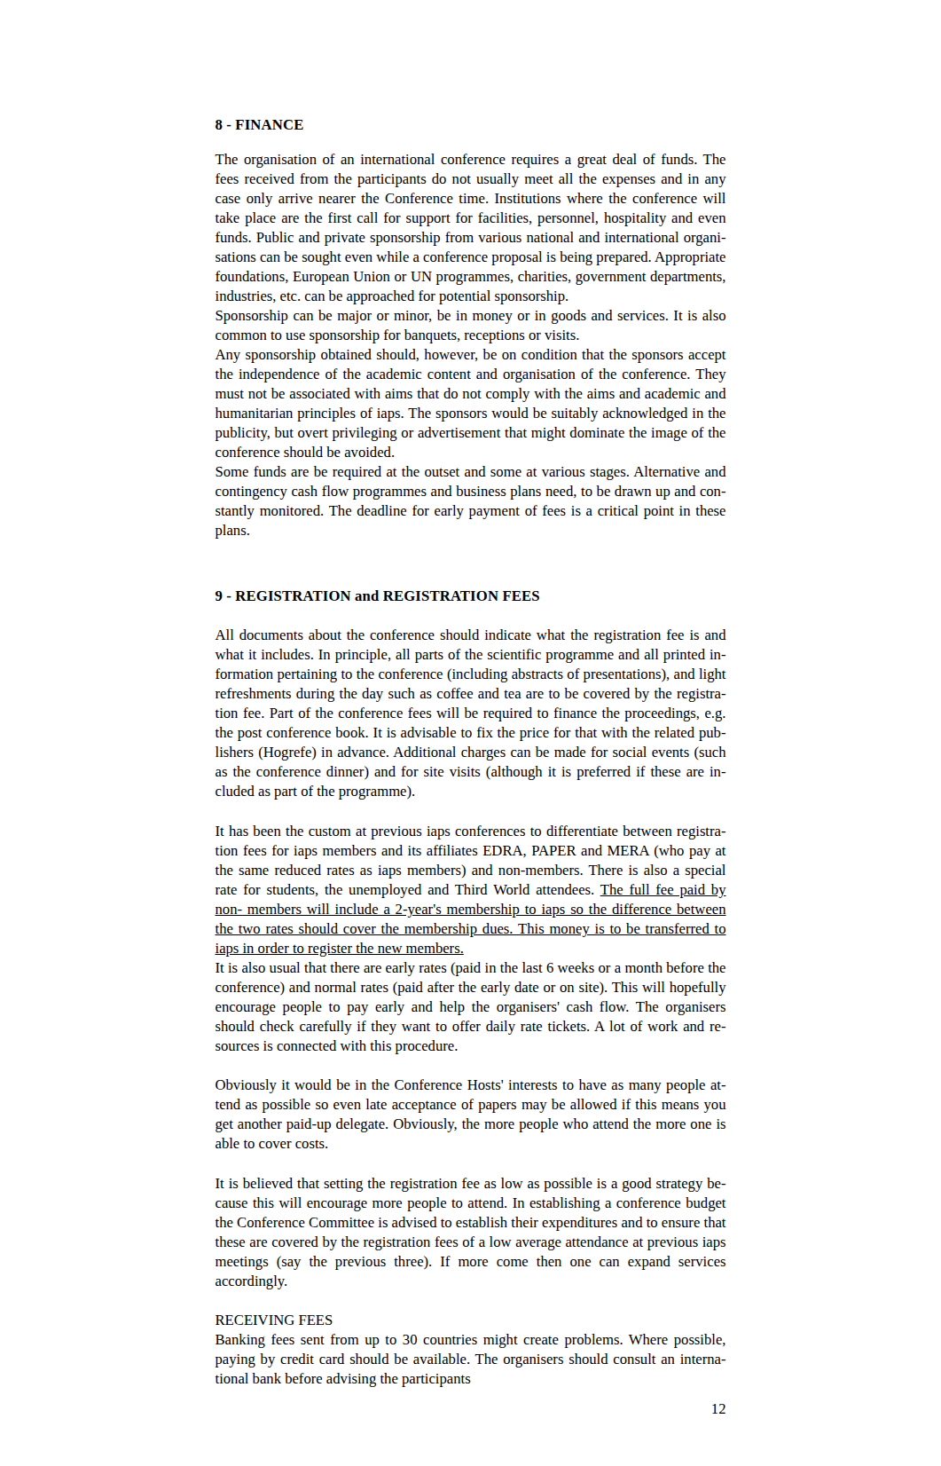8 - FINANCE
The organisation of an international conference requires a great deal of funds. The fees received from the participants do not usually meet all the expenses and in any case only arrive nearer the Conference time. Institutions where the conference will take place are the first call for support for facilities, personnel, hospitality and even funds. Public and private sponsorship from various national and international organisations can be sought even while a conference proposal is being prepared. Appropriate foundations, European Union or UN programmes, charities, government departments, industries, etc. can be approached for potential sponsorship.
Sponsorship can be major or minor, be in money or in goods and services. It is also common to use sponsorship for banquets, receptions or visits.
Any sponsorship obtained should, however, be on condition that the sponsors accept the independence of the academic content and organisation of the conference. They must not be associated with aims that do not comply with the aims and academic and humanitarian principles of iaps. The sponsors would be suitably acknowledged in the publicity, but overt privileging or advertisement that might dominate the image of the conference should be avoided.
Some funds are be required at the outset and some at various stages. Alternative and contingency cash flow programmes and business plans need, to be drawn up and constantly monitored. The deadline for early payment of fees is a critical point in these plans.
9 - REGISTRATION and REGISTRATION FEES
All documents about the conference should indicate what the registration fee is and what it includes. In principle, all parts of the scientific programme and all printed information pertaining to the conference (including abstracts of presentations), and light refreshments during the day such as coffee and tea are to be covered by the registration fee. Part of the conference fees will be required to finance the proceedings, e.g. the post conference book. It is advisable to fix the price for that with the related publishers (Hogrefe) in advance. Additional charges can be made for social events (such as the conference dinner) and for site visits (although it is preferred if these are included as part of the programme).
It has been the custom at previous iaps conferences to differentiate between registration fees for iaps members and its affiliates EDRA, PAPER and MERA (who pay at the same reduced rates as iaps members) and non-members. There is also a special rate for students, the unemployed and Third World attendees. The full fee paid by non- members will include a 2-year's membership to iaps so the difference between the two rates should cover the membership dues. This money is to be transferred to iaps in order to register the new members.
It is also usual that there are early rates (paid in the last 6 weeks or a month before the conference) and normal rates (paid after the early date or on site). This will hopefully encourage people to pay early and help the organisers' cash flow. The organisers should check carefully if they want to offer daily rate tickets. A lot of work and resources is connected with this procedure.
Obviously it would be in the Conference Hosts' interests to have as many people attend as possible so even late acceptance of papers may be allowed if this means you get another paid-up delegate. Obviously, the more people who attend the more one is able to cover costs.
It is believed that setting the registration fee as low as possible is a good strategy because this will encourage more people to attend. In establishing a conference budget the Conference Committee is advised to establish their expenditures and to ensure that these are covered by the registration fees of a low average attendance at previous iaps meetings (say the previous three). If more come then one can expand services accordingly.
RECEIVING FEES
Banking fees sent from up to 30 countries might create problems. Where possible, paying by credit card should be available. The organisers should consult an international bank before advising the participants
12